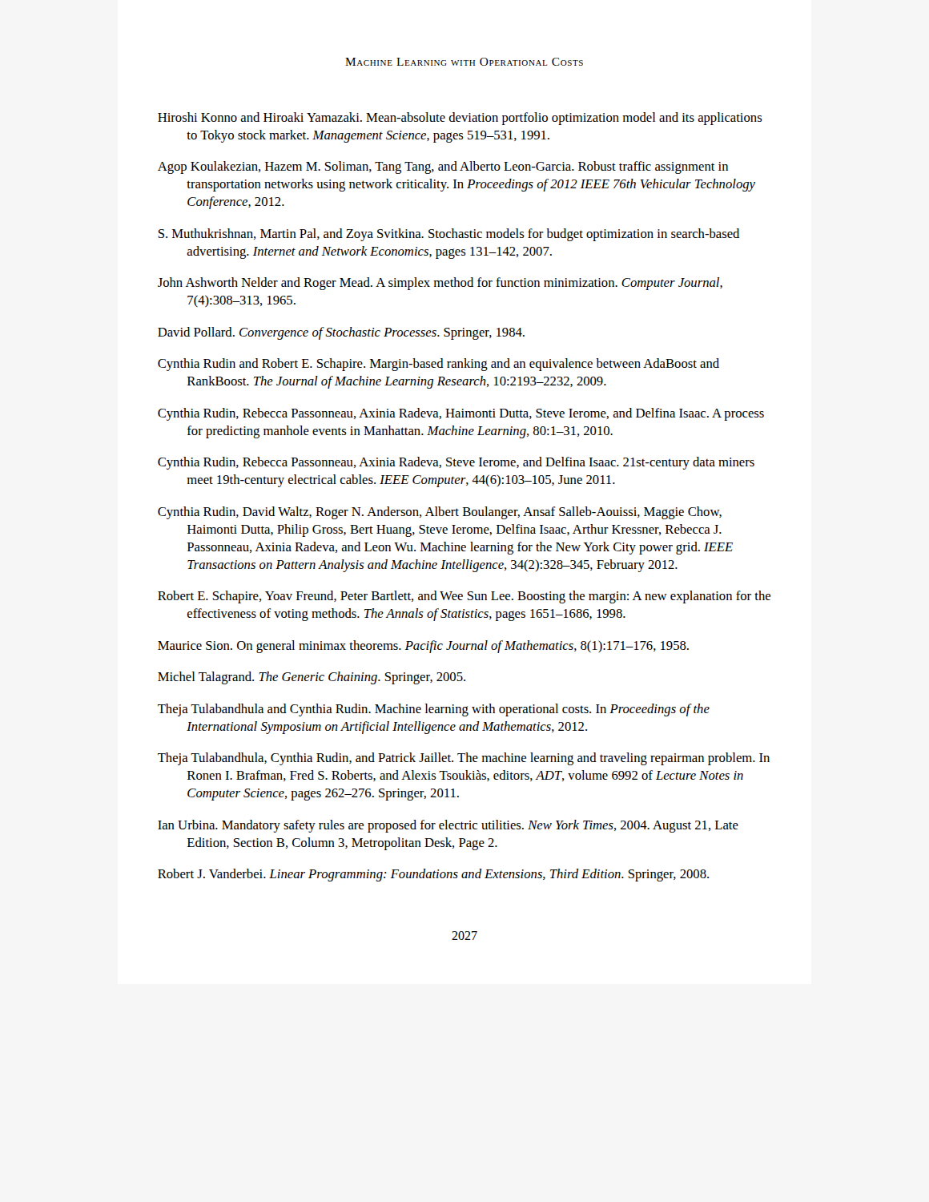Machine Learning with Operational Costs
Hiroshi Konno and Hiroaki Yamazaki. Mean-absolute deviation portfolio optimization model and its applications to Tokyo stock market. Management Science, pages 519–531, 1991.
Agop Koulakezian, Hazem M. Soliman, Tang Tang, and Alberto Leon-Garcia. Robust traffic assignment in transportation networks using network criticality. In Proceedings of 2012 IEEE 76th Vehicular Technology Conference, 2012.
S. Muthukrishnan, Martin Pal, and Zoya Svitkina. Stochastic models for budget optimization in search-based advertising. Internet and Network Economics, pages 131–142, 2007.
John Ashworth Nelder and Roger Mead. A simplex method for function minimization. Computer Journal, 7(4):308–313, 1965.
David Pollard. Convergence of Stochastic Processes. Springer, 1984.
Cynthia Rudin and Robert E. Schapire. Margin-based ranking and an equivalence between AdaBoost and RankBoost. The Journal of Machine Learning Research, 10:2193–2232, 2009.
Cynthia Rudin, Rebecca Passonneau, Axinia Radeva, Haimonti Dutta, Steve Ierome, and Delfina Isaac. A process for predicting manhole events in Manhattan. Machine Learning, 80:1–31, 2010.
Cynthia Rudin, Rebecca Passonneau, Axinia Radeva, Steve Ierome, and Delfina Isaac. 21st-century data miners meet 19th-century electrical cables. IEEE Computer, 44(6):103–105, June 2011.
Cynthia Rudin, David Waltz, Roger N. Anderson, Albert Boulanger, Ansaf Salleb-Aouissi, Maggie Chow, Haimonti Dutta, Philip Gross, Bert Huang, Steve Ierome, Delfina Isaac, Arthur Kressner, Rebecca J. Passonneau, Axinia Radeva, and Leon Wu. Machine learning for the New York City power grid. IEEE Transactions on Pattern Analysis and Machine Intelligence, 34(2):328–345, February 2012.
Robert E. Schapire, Yoav Freund, Peter Bartlett, and Wee Sun Lee. Boosting the margin: A new explanation for the effectiveness of voting methods. The Annals of Statistics, pages 1651–1686, 1998.
Maurice Sion. On general minimax theorems. Pacific Journal of Mathematics, 8(1):171–176, 1958.
Michel Talagrand. The Generic Chaining. Springer, 2005.
Theja Tulabandhula and Cynthia Rudin. Machine learning with operational costs. In Proceedings of the International Symposium on Artificial Intelligence and Mathematics, 2012.
Theja Tulabandhula, Cynthia Rudin, and Patrick Jaillet. The machine learning and traveling repairman problem. In Ronen I. Brafman, Fred S. Roberts, and Alexis Tsoukiàs, editors, ADT, volume 6992 of Lecture Notes in Computer Science, pages 262–276. Springer, 2011.
Ian Urbina. Mandatory safety rules are proposed for electric utilities. New York Times, 2004. August 21, Late Edition, Section B, Column 3, Metropolitan Desk, Page 2.
Robert J. Vanderbei. Linear Programming: Foundations and Extensions, Third Edition. Springer, 2008.
2027